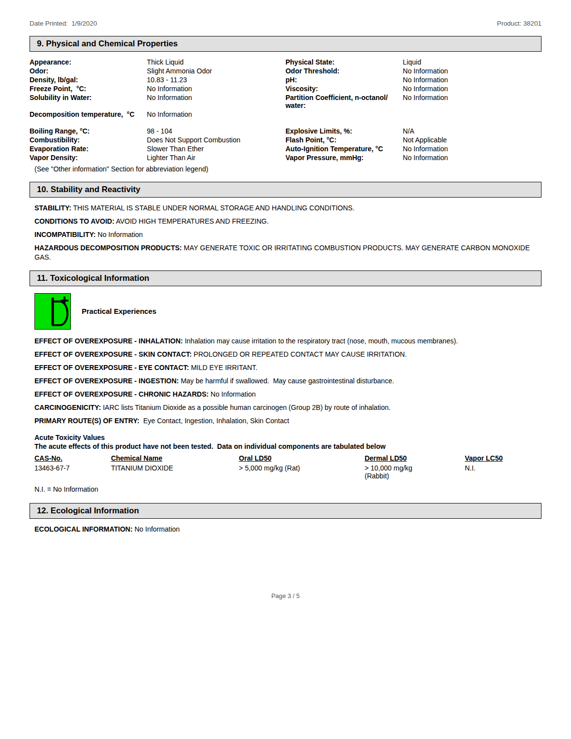Date Printed: 1/9/2020
Product: 38201
9. Physical and Chemical Properties
| Appearance: | Thick Liquid | Physical State: | Liquid |
| Odor: | Slight Ammonia Odor | Odor Threshold: | No Information |
| Density, lb/gal: | 10.83 - 11.23 | pH: | No Information |
| Freeze Point, °C: | No Information | Viscosity: | No Information |
| Solubility in Water: | No Information | Partition Coefficient, n-octanol/ water: | No Information |
| Decomposition temperature, °C | No Information | | |
| Boiling Range, °C: | 98 - 104 | Explosive Limits, %: | N/A |
| Combustibility: | Does Not Support Combustion | Flash Point, °C: | Not Applicable |
| Evaporation Rate: | Slower Than Ether | Auto-Ignition Temperature, °C | No Information |
| Vapor Density: | Lighter Than Air | Vapor Pressure, mmHg: | No Information |
(See "Other information" Section for abbreviation legend)
10. Stability and Reactivity
STABILITY: THIS MATERIAL IS STABLE UNDER NORMAL STORAGE AND HANDLING CONDITIONS.
CONDITIONS TO AVOID: AVOID HIGH TEMPERATURES AND FREEZING.
INCOMPATIBILITY: No Information
HAZARDOUS DECOMPOSITION PRODUCTS: MAY GENERATE TOXIC OR IRRITATING COMBUSTION PRODUCTS. MAY GENERATE CARBON MONOXIDE GAS.
11. Toxicological Information
Practical Experiences
EFFECT OF OVEREXPOSURE - INHALATION: Inhalation may cause irritation to the respiratory tract (nose, mouth, mucous membranes).
EFFECT OF OVEREXPOSURE - SKIN CONTACT: PROLONGED OR REPEATED CONTACT MAY CAUSE IRRITATION.
EFFECT OF OVEREXPOSURE - EYE CONTACT: MILD EYE IRRITANT.
EFFECT OF OVEREXPOSURE - INGESTION: May be harmful if swallowed. May cause gastrointestinal disturbance.
EFFECT OF OVEREXPOSURE - CHRONIC HAZARDS: No Information
CARCINOGENICITY: IARC lists Titanium Dioxide as a possible human carcinogen (Group 2B) by route of inhalation.
PRIMARY ROUTE(S) OF ENTRY: Eye Contact, Ingestion, Inhalation, Skin Contact
Acute Toxicity Values
The acute effects of this product have not been tested. Data on individual components are tabulated below
| CAS-No. | Chemical Name | Oral LD50 | Dermal LD50 | Vapor LC50 |
| --- | --- | --- | --- | --- |
| 13463-67-7 | TITANIUM DIOXIDE | > 5,000 mg/kg (Rat) | > 10,000 mg/kg (Rabbit) | N.I. |
N.I. = No Information
12. Ecological Information
ECOLOGICAL INFORMATION: No Information
Page 3 / 5